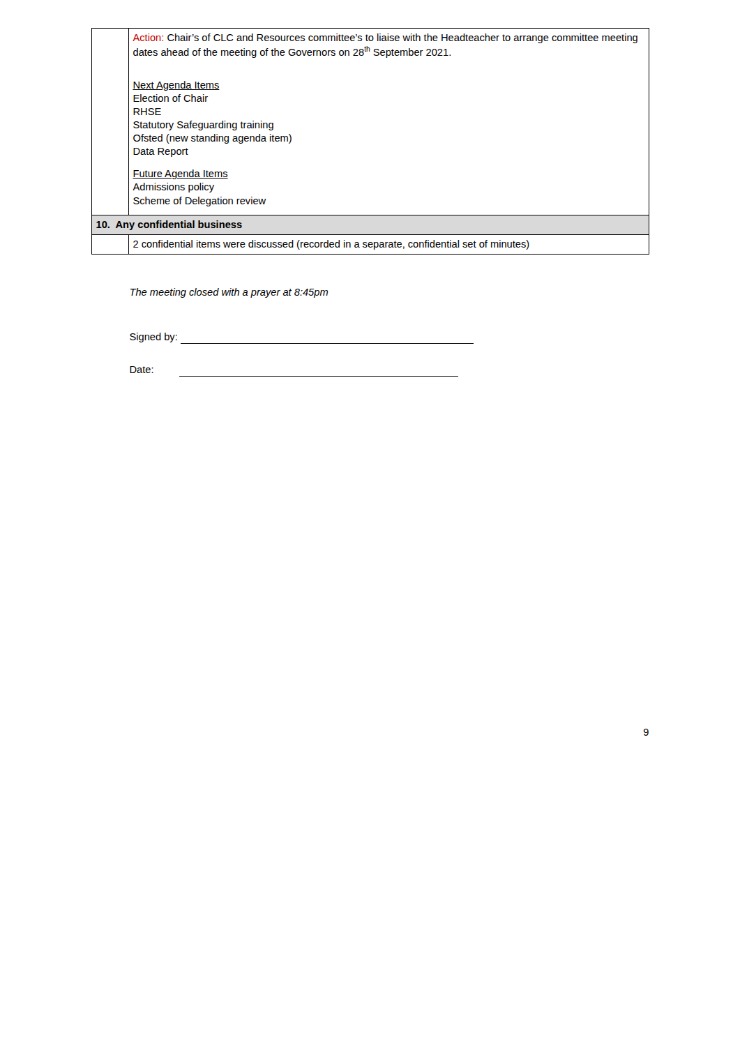| | Action: Chair’s of CLC and Resources committee’s to liaise with the Headteacher to arrange committee meeting dates ahead of the meeting of the Governors on 28 th September 2021. Next Agenda Items Election of Chair RHSE Statutory Safeguarding training Ofsted (new standing agenda item) Data Report Future Agenda Items Admissions policy Scheme of Delegation review |
| 10. Any confidential business |
| | 2 confidential items were discussed (recorded in a separate, confidential set of minutes) |
The meeting closed with a prayer at 8:45pm
Signed by:
Date:
9